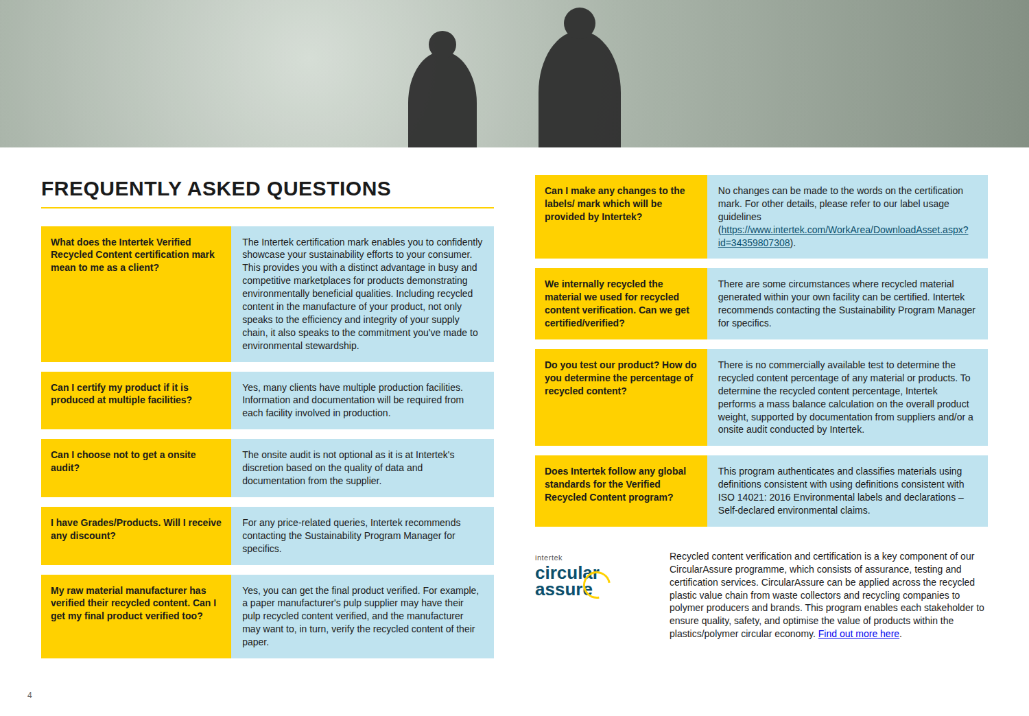Frequently Asked Questions
What does the Intertek Verified Recycled Content certification mark mean to me as a client?
The Intertek certification mark enables you to confidently showcase your sustainability efforts to your consumer. This provides you with a distinct advantage in busy and competitive marketplaces for products demonstrating environmentally beneficial qualities. Including recycled content in the manufacture of your product, not only speaks to the efficiency and integrity of your supply chain, it also speaks to the commitment you've made to environmental stewardship.
Can I certify my product if it is produced at multiple facilities?
Yes, many clients have multiple production facilities. Information and documentation will be required from each facility involved in production.
Can I choose not to get a onsite audit?
The onsite audit is not optional as it is at Intertek's discretion based on the quality of data and documentation from the supplier.
I have Grades/Products. Will I receive any discount?
For any price-related queries, Intertek recommends contacting the Sustainability Program Manager for specifics.
My raw material manufacturer has verified their recycled content. Can I get my final product verified too?
Yes, you can get the final product verified. For example, a paper manufacturer's pulp supplier may have their pulp recycled content verified, and the manufacturer may want to, in turn, verify the recycled content of their paper.
Can I make any changes to the labels/ mark which will be provided by Intertek?
No changes can be made to the words on the certification mark. For other details, please refer to our label usage guidelines (https://www.intertek.com/WorkArea/DownloadAsset.aspx?id=34359807308).
We internally recycled the material we used for recycled content verification. Can we get certified/verified?
There are some circumstances where recycled material generated within your own facility can be certified. Intertek recommends contacting the Sustainability Program Manager for specifics.
Do you test our product? How do you determine the percentage of recycled content?
There is no commercially available test to determine the recycled content percentage of any material or products. To determine the recycled content percentage, Intertek performs a mass balance calculation on the overall product weight, supported by documentation from suppliers and/or a onsite audit conducted by Intertek.
Does Intertek follow any global standards for the Verified Recycled Content program?
This program authenticates and classifies materials using definitions consistent with using definitions consistent with ISO 14021: 2016 Environmental labels and declarations – Self-declared environmental claims.
intertek
circular
assure
Recycled content verification and certification is a key component of our CircularAssure programme, which consists of assurance, testing and certification services. CircularAssure can be applied across the recycled plastic value chain from waste collectors and recycling companies to polymer producers and brands. This program enables each stakeholder to ensure quality, safety, and optimise the value of products within the plastics/polymer circular economy. Find out more here.
4